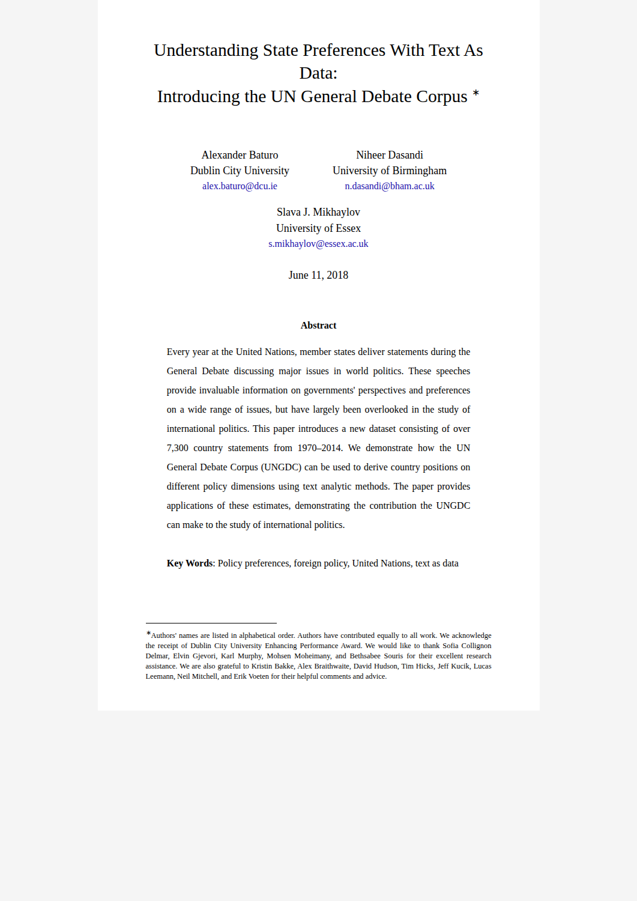Understanding State Preferences With Text As Data:
Introducing the UN General Debate Corpus ∗
Alexander Baturo
Dublin City University
alex.baturo@dcu.ie
Niheer Dasandi
University of Birmingham
n.dasandi@bham.ac.uk
Slava J. Mikhaylov
University of Essex
s.mikhaylov@essex.ac.uk
June 11, 2018
Abstract
Every year at the United Nations, member states deliver statements during the General Debate discussing major issues in world politics. These speeches provide invaluable information on governments' perspectives and preferences on a wide range of issues, but have largely been overlooked in the study of international politics. This paper introduces a new dataset consisting of over 7,300 country statements from 1970–2014. We demonstrate how the UN General Debate Corpus (UNGDC) can be used to derive country positions on different policy dimensions using text analytic methods. The paper provides applications of these estimates, demonstrating the contribution the UNGDC can make to the study of international politics.
Key Words: Policy preferences, foreign policy, United Nations, text as data
∗Authors' names are listed in alphabetical order. Authors have contributed equally to all work. We acknowledge the receipt of Dublin City University Enhancing Performance Award. We would like to thank Sofia Collignon Delmar, Elvin Gjevori, Karl Murphy, Mohsen Moheimany, and Bethsabee Souris for their excellent research assistance. We are also grateful to Kristin Bakke, Alex Braithwaite, David Hudson, Tim Hicks, Jeff Kucik, Lucas Leemann, Neil Mitchell, and Erik Voeten for their helpful comments and advice.